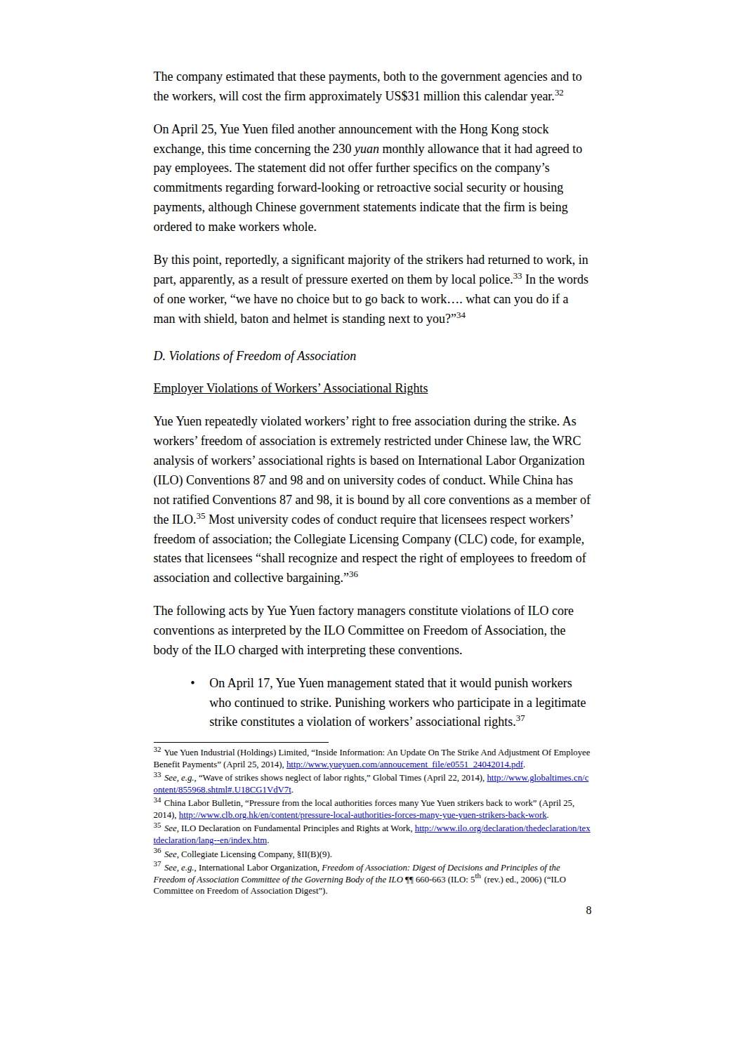The company estimated that these payments, both to the government agencies and to the workers, will cost the firm approximately US$31 million this calendar year.32
On April 25, Yue Yuen filed another announcement with the Hong Kong stock exchange, this time concerning the 230 yuan monthly allowance that it had agreed to pay employees. The statement did not offer further specifics on the company’s commitments regarding forward-looking or retroactive social security or housing payments, although Chinese government statements indicate that the firm is being ordered to make workers whole.
By this point, reportedly, a significant majority of the strikers had returned to work, in part, apparently, as a result of pressure exerted on them by local police.33 In the words of one worker, “we have no choice but to go back to work…. what can you do if a man with shield, baton and helmet is standing next to you?”34
D. Violations of Freedom of Association
Employer Violations of Workers’ Associational Rights
Yue Yuen repeatedly violated workers’ right to free association during the strike. As workers’ freedom of association is extremely restricted under Chinese law, the WRC analysis of workers’ associational rights is based on International Labor Organization (ILO) Conventions 87 and 98 and on university codes of conduct. While China has not ratified Conventions 87 and 98, it is bound by all core conventions as a member of the ILO.35 Most university codes of conduct require that licensees respect workers’ freedom of association; the Collegiate Licensing Company (CLC) code, for example, states that licensees “shall recognize and respect the right of employees to freedom of association and collective bargaining.”36
The following acts by Yue Yuen factory managers constitute violations of ILO core conventions as interpreted by the ILO Committee on Freedom of Association, the body of the ILO charged with interpreting these conventions.
On April 17, Yue Yuen management stated that it would punish workers who continued to strike. Punishing workers who participate in a legitimate strike constitutes a violation of workers’ associational rights.37
32 Yue Yuen Industrial (Holdings) Limited, “Inside Information: An Update On The Strike And Adjustment Of Employee Benefit Payments” (April 25, 2014), http://www.yueyuen.com/annoucement_file/e0551_24042014.pdf.
33 See, e.g., “Wave of strikes shows neglect of labor rights,” Global Times (April 22, 2014), http://www.globaltimes.cn/content/855968.shtml#.U18CG1VdV7t.
34 China Labor Bulletin, “Pressure from the local authorities forces many Yue Yuen strikers back to work” (April 25, 2014), http://www.clb.org.hk/en/content/pressure-local-authorities-forces-many-yue-yuen-strikers-back-work.
35 See, ILO Declaration on Fundamental Principles and Rights at Work, http://www.ilo.org/declaration/thedeclaration/textdeclaration/lang--en/index.htm.
36 See, Collegiate Licensing Company, §II(B)(9).
37 See, e.g., International Labor Organization, Freedom of Association: Digest of Decisions and Principles of the Freedom of Association Committee of the Governing Body of the ILO ¶¶ 660-663 (ILO: 5th (rev.) ed., 2006) (“ILO Committee on Freedom of Association Digest”).
8